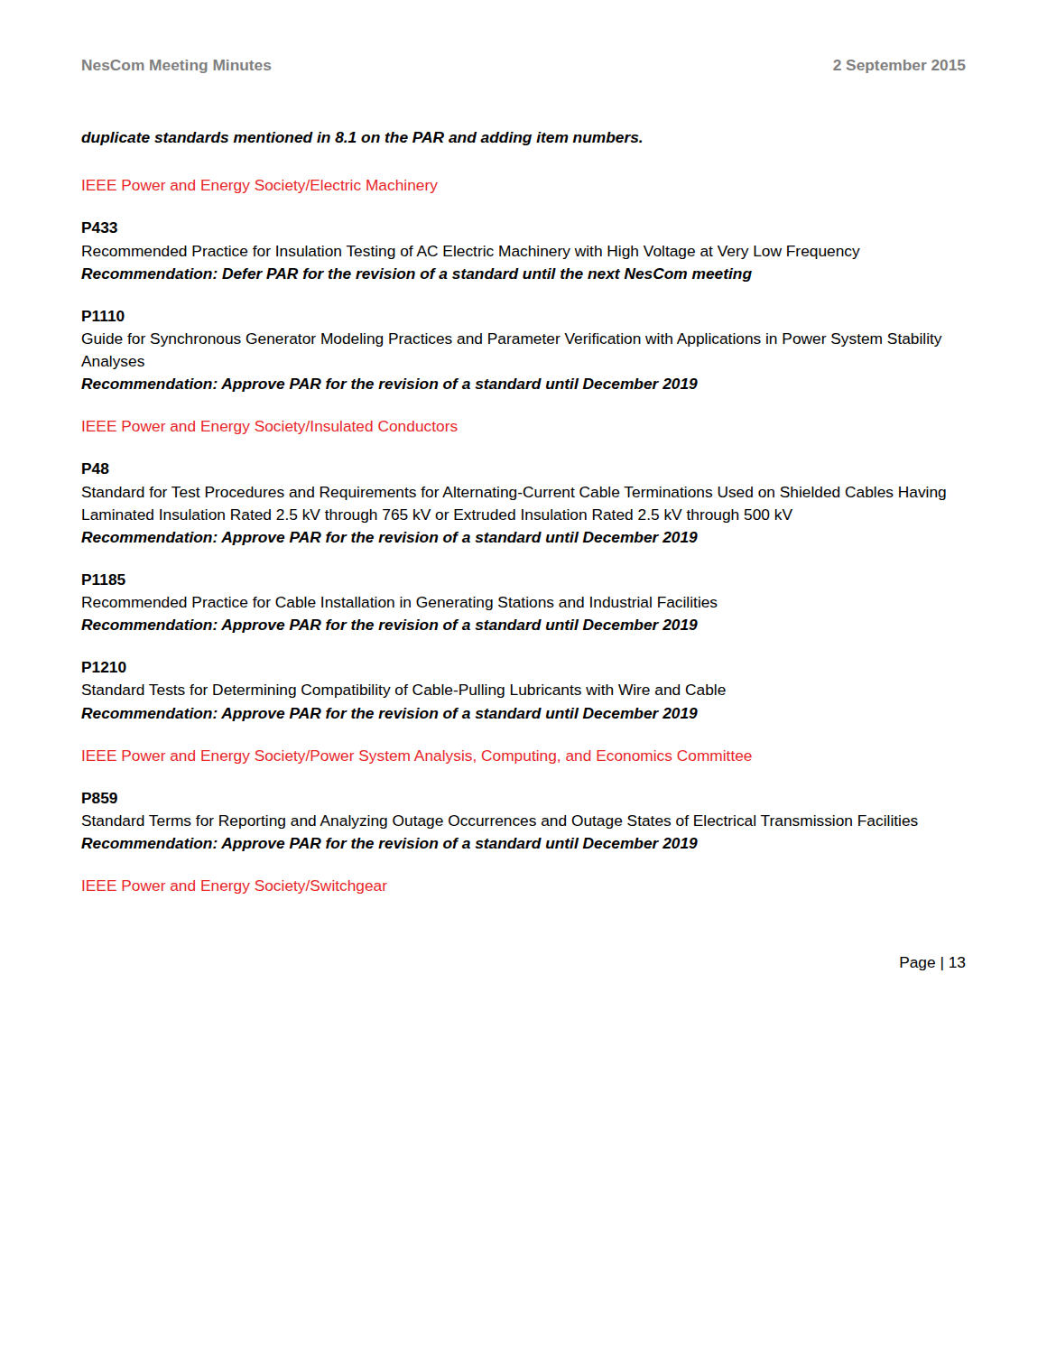NesCom Meeting Minutes 2 September 2015
duplicate standards mentioned in 8.1 on the PAR and adding item numbers.
IEEE Power and Energy Society/Electric Machinery
P433
Recommended Practice for Insulation Testing of AC Electric Machinery with High Voltage at Very Low Frequency
Recommendation: Defer PAR for the revision of a standard until the next NesCom meeting
P1110
Guide for Synchronous Generator Modeling Practices and Parameter Verification with Applications in Power System Stability Analyses
Recommendation: Approve PAR for the revision of a standard until December 2019
IEEE Power and Energy Society/Insulated Conductors
P48
Standard for Test Procedures and Requirements for Alternating-Current Cable Terminations Used on Shielded Cables Having Laminated Insulation Rated 2.5 kV through 765 kV or Extruded Insulation Rated 2.5 kV through 500 kV
Recommendation: Approve PAR for the revision of a standard until December 2019
P1185
Recommended Practice for Cable Installation in Generating Stations and Industrial Facilities
Recommendation: Approve PAR for the revision of a standard until December 2019
P1210
Standard Tests for Determining Compatibility of Cable-Pulling Lubricants with Wire and Cable
Recommendation: Approve PAR for the revision of a standard until December 2019
IEEE Power and Energy Society/Power System Analysis, Computing, and Economics Committee
P859
Standard Terms for Reporting and Analyzing Outage Occurrences and Outage States of Electrical Transmission Facilities
Recommendation: Approve PAR for the revision of a standard until December 2019
IEEE Power and Energy Society/Switchgear
Page | 13